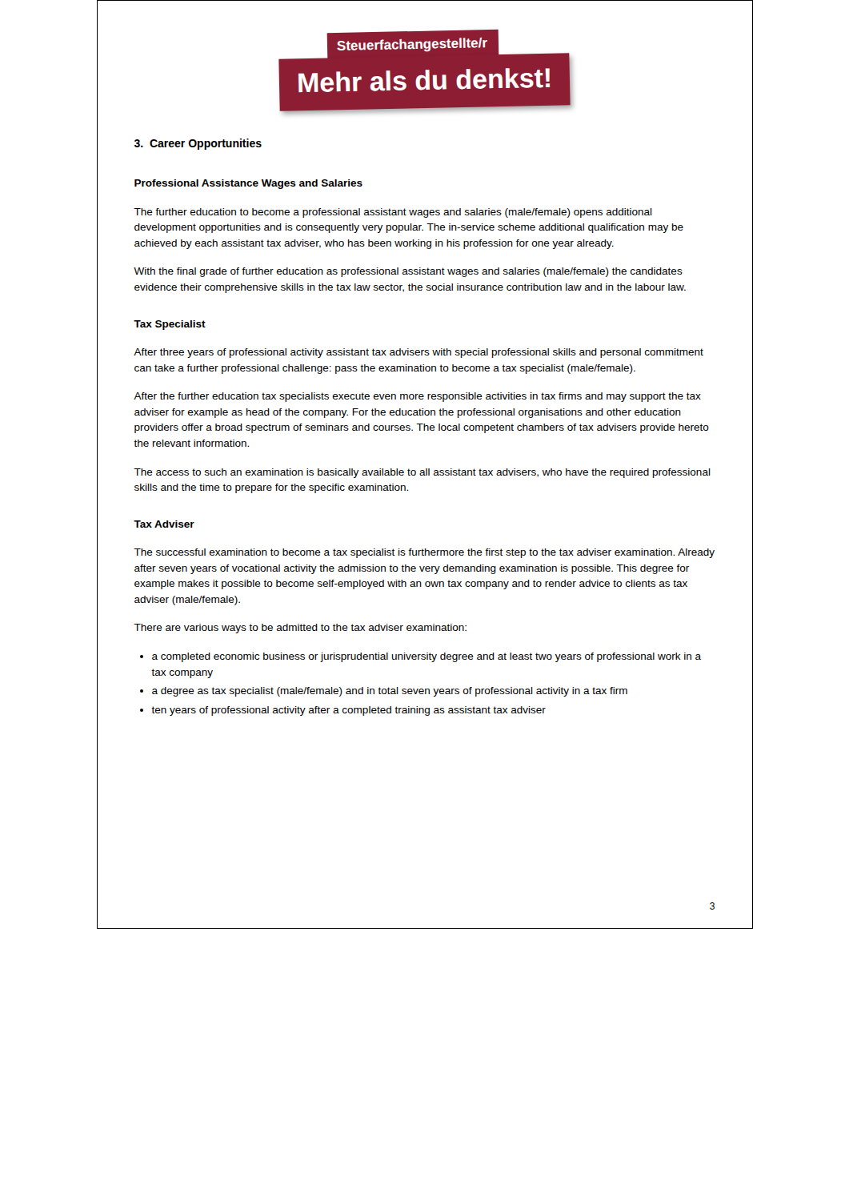Steuerfachangestellte/r Mehr als du denkst!
3. Career Opportunities
Professional Assistance Wages and Salaries
The further education to become a professional assistant wages and salaries (male/female) opens additional development opportunities and is consequently very popular. The in-service scheme additional qualification may be achieved by each assistant tax adviser, who has been working in his profession for one year already.
With the final grade of further education as professional assistant wages and salaries (male/female) the candidates evidence their comprehensive skills in the tax law sector, the social insurance contribution law and in the labour law.
Tax Specialist
After three years of professional activity assistant tax advisers with special professional skills and personal commitment can take a further professional challenge: pass the examination to become a tax specialist (male/female).
After the further education tax specialists execute even more responsible activities in tax firms and may support the tax adviser for example as head of the company. For the education the professional organisations and other education providers offer a broad spectrum of seminars and courses. The local competent chambers of tax advisers provide hereto the relevant information.
The access to such an examination is basically available to all assistant tax advisers, who have the required professional skills and the time to prepare for the specific examination.
Tax Adviser
The successful examination to become a tax specialist is furthermore the first step to the tax adviser examination. Already after seven years of vocational activity the admission to the very demanding examination is possible. This degree for example makes it possible to become self-employed with an own tax company and to render advice to clients as tax adviser (male/female).
There are various ways to be admitted to the tax adviser examination:
a completed economic business or jurisprudential university degree and at least two years of professional work in a tax company
a degree as tax specialist (male/female) and in total seven years of professional activity in a tax firm
ten years of professional activity after a completed training as assistant tax adviser
3